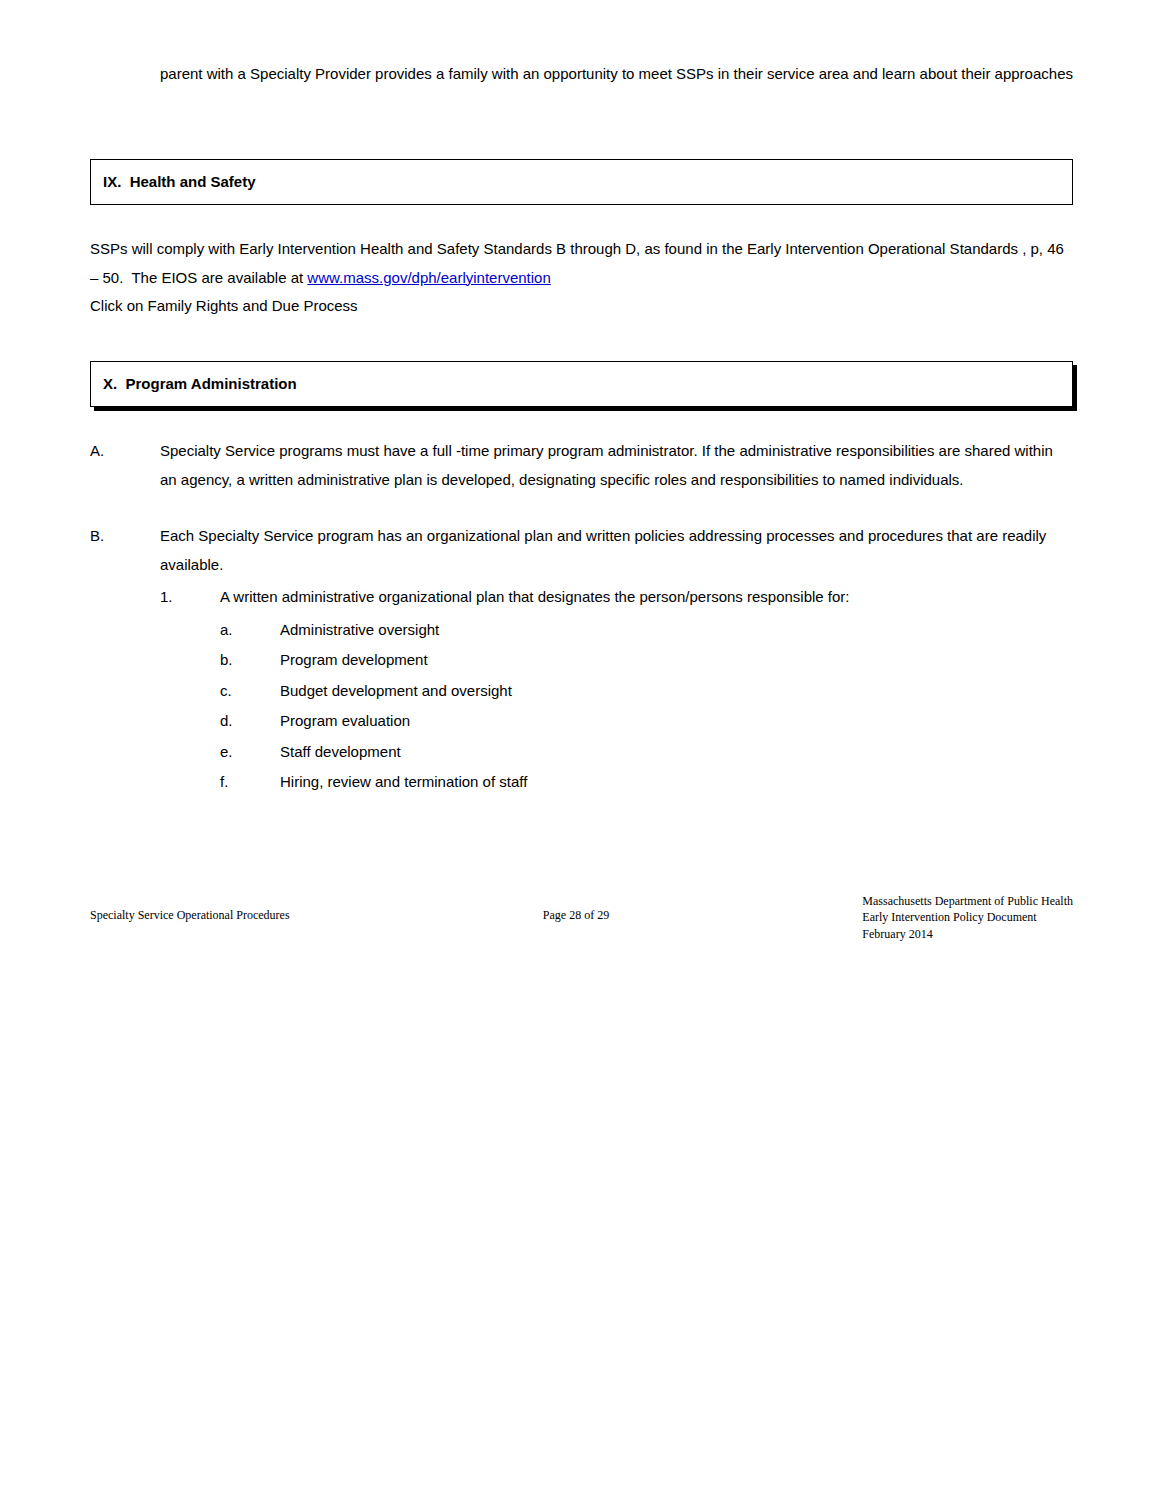parent with a Specialty Provider provides a family with an opportunity to meet SSPs in their service area and learn about their approaches
IX. Health and Safety
SSPs will comply with Early Intervention Health and Safety Standards B through D, as found in the Early Intervention Operational Standards , p, 46 – 50. The EIOS are available at www.mass.gov/dph/earlyintervention
Click on Family Rights and Due Process
X. Program Administration
A.
Specialty Service programs must have a full -time primary program administrator. If the administrative responsibilities are shared within an agency, a written administrative plan is developed, designating specific roles and responsibilities to named individuals.
B.
Each Specialty Service program has an organizational plan and written policies addressing processes and procedures that are readily available.
1.
A written administrative organizational plan that designates the person/persons responsible for:
a.
Administrative oversight
b.
Program development
c.
Budget development and oversight
d.
Program evaluation
e.
Staff development
f.
Hiring, review and termination of staff
Specialty Service Operational Procedures
Page 28 of 29
Massachusetts Department of Public Health
Early Intervention Policy Document
February 2014